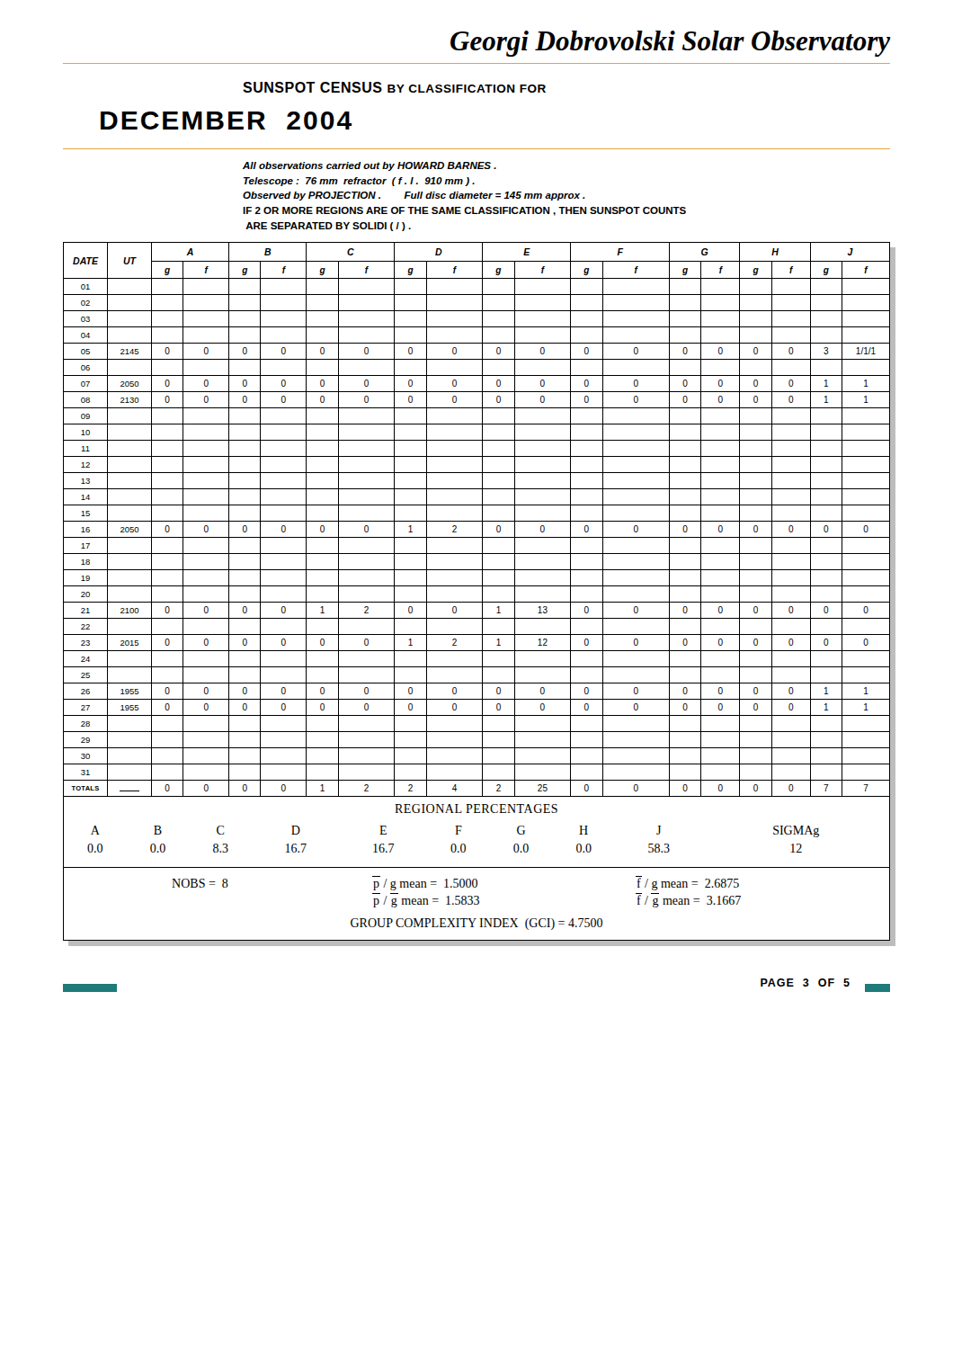Georgi Dobrovolski Solar Observatory
SUNSPOT CENSUS BY CLASSIFICATION FOR
DECEMBER 2004
All observations carried out by HOWARD BARNES .
Telescope : 76 mm refractor ( f . l . 910 mm ) .
Observed by PROJECTION . Full disc diameter = 145 mm approx .
IF 2 OR MORE REGIONS ARE OF THE SAME CLASSIFICATION , THEN SUNSPOT COUNTS
ARE SEPARATED BY SOLIDI ( / ) .
| DATE | UT | A | B | C | D | E | F | G | H | J |
| --- | --- | --- | --- | --- | --- | --- | --- | --- | --- | --- |
| g | f | g | f | g | f | g | f | g | f | g | f | g | f | g | f | g | f |
| 01 | | | | | | | | | | | | | | | | | | | |
| 02 | | | | | | | | | | | | | | | | | | | |
| 03 | | | | | | | | | | | | | | | | | | | |
| 04 | | | | | | | | | | | | | | | | | | | |
| 05 | 2145 | 0 | 0 | 0 | 0 | 0 | 0 | 0 | 0 | 0 | 0 | 0 | 0 | 0 | 0 | 0 | 0 | 3 | 1/1/1 |
| 06 | | | | | | | | | | | | | | | | | | | |
| 07 | 2050 | 0 | 0 | 0 | 0 | 0 | 0 | 0 | 0 | 0 | 0 | 0 | 0 | 0 | 0 | 0 | 0 | 1 | 1 |
| 08 | 2130 | 0 | 0 | 0 | 0 | 0 | 0 | 0 | 0 | 0 | 0 | 0 | 0 | 0 | 0 | 0 | 0 | 1 | 1 |
| 09 | | | | | | | | | | | | | | | | | | | |
| 10 | | | | | | | | | | | | | | | | | | | |
| 11 | | | | | | | | | | | | | | | | | | | |
| 12 | | | | | | | | | | | | | | | | | | | |
| 13 | | | | | | | | | | | | | | | | | | | |
| 14 | | | | | | | | | | | | | | | | | | | |
| 15 | | | | | | | | | | | | | | | | | | | |
| 16 | 2050 | 0 | 0 | 0 | 0 | 0 | 0 | 1 | 2 | 0 | 0 | 0 | 0 | 0 | 0 | 0 | 0 | 0 | 0 |
| 17 | | | | | | | | | | | | | | | | | | | |
| 18 | | | | | | | | | | | | | | | | | | | |
| 19 | | | | | | | | | | | | | | | | | | | |
| 20 | | | | | | | | | | | | | | | | | | | |
| 21 | 2100 | 0 | 0 | 0 | 0 | 1 | 2 | 0 | 0 | 1 | 13 | 0 | 0 | 0 | 0 | 0 | 0 | 0 | 0 |
| 22 | | | | | | | | | | | | | | | | | | | |
| 23 | 2015 | 0 | 0 | 0 | 0 | 0 | 0 | 1 | 2 | 1 | 12 | 0 | 0 | 0 | 0 | 0 | 0 | 0 | 0 |
| 24 | | | | | | | | | | | | | | | | | | | |
| 25 | | | | | | | | | | | | | | | | | | | |
| 26 | 1955 | 0 | 0 | 0 | 0 | 0 | 0 | 0 | 0 | 0 | 0 | 0 | 0 | 0 | 0 | 0 | 0 | 1 | 1 |
| 27 | 1955 | 0 | 0 | 0 | 0 | 0 | 0 | 0 | 0 | 0 | 0 | 0 | 0 | 0 | 0 | 0 | 0 | 1 | 1 |
| 28 | | | | | | | | | | | | | | | | | | | |
| 29 | | | | | | | | | | | | | | | | | | | |
| 30 | | | | | | | | | | | | | | | | | | | |
| 31 | | | | | | | | | | | | | | | | | | | |
| TOTALS | | 0 | 0 | 0 | 0 | 1 | 2 | 2 | 4 | 2 | 25 | 0 | 0 | 0 | 0 | 0 | 0 | 7 | 7 |
REGIONAL PERCENTAGES
| A | B | C | D | E | F | G | H | J | SIGMAg |
| 0.0 | 0.0 | 8.3 | 16.7 | 16.7 | 0.0 | 0.0 | 0.0 | 58.3 | 12 |
| NOBS = 8 | p / g mean = 1.5000 | f / g mean = 2.6875 |
| | p / g mean = 1.5833 | f / g mean = 3.1667 |
GROUP COMPLEXITY INDEX (GCI) = 4.7500
PAGE 3 OF 5